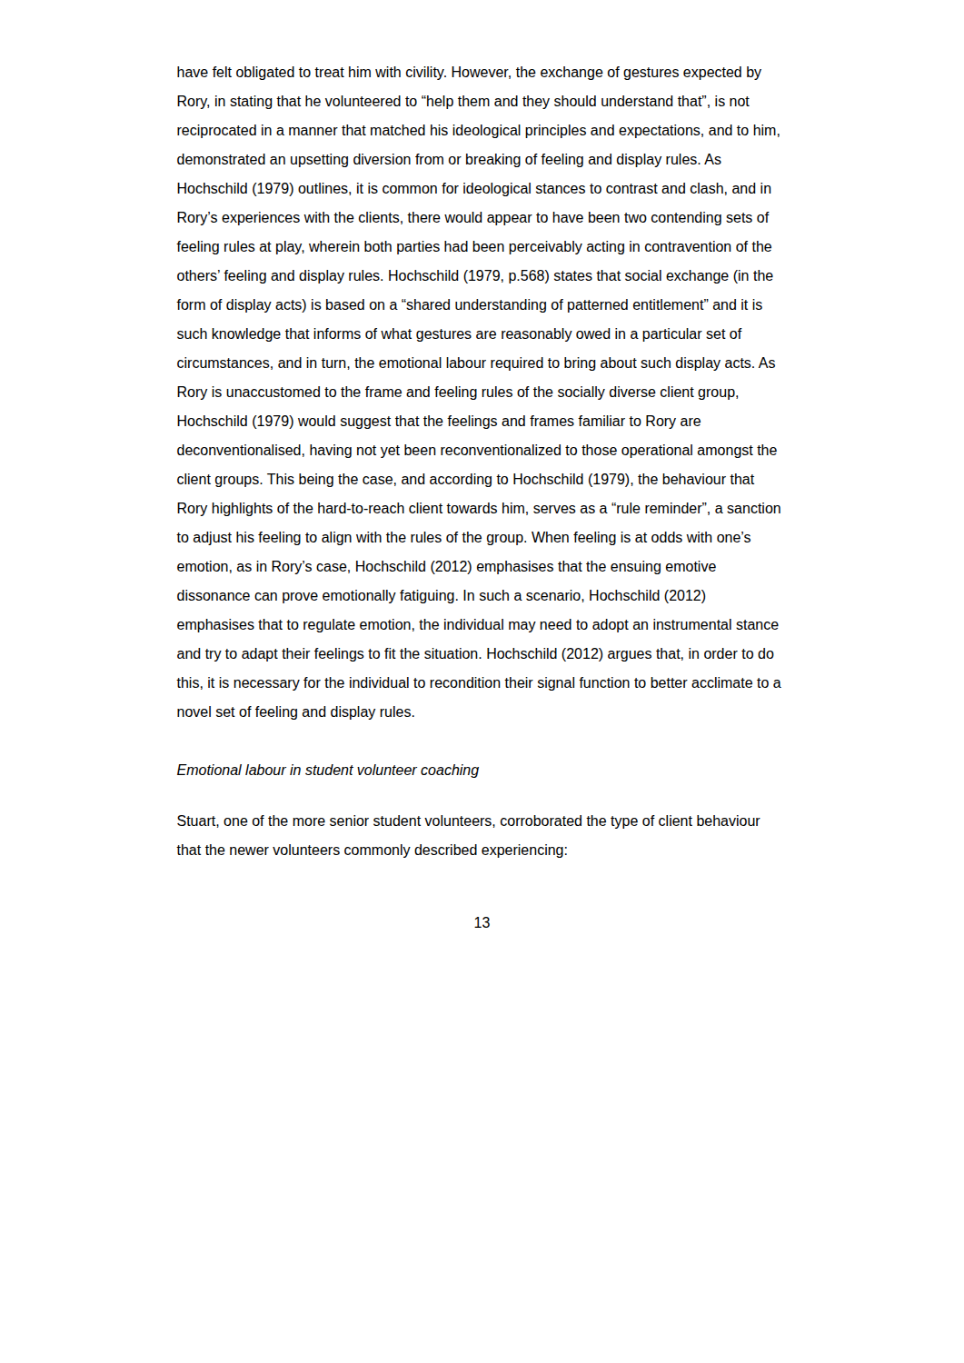have felt obligated to treat him with civility. However, the exchange of gestures expected by Rory, in stating that he volunteered to “help them and they should understand that”, is not reciprocated in a manner that matched his ideological principles and expectations, and to him, demonstrated an upsetting diversion from or breaking of feeling and display rules. As Hochschild (1979) outlines, it is common for ideological stances to contrast and clash, and in Rory’s experiences with the clients, there would appear to have been two contending sets of feeling rules at play, wherein both parties had been perceivably acting in contravention of the others’ feeling and display rules. Hochschild (1979, p.568) states that social exchange (in the form of display acts) is based on a “shared understanding of patterned entitlement” and it is such knowledge that informs of what gestures are reasonably owed in a particular set of circumstances, and in turn, the emotional labour required to bring about such display acts. As Rory is unaccustomed to the frame and feeling rules of the socially diverse client group, Hochschild (1979) would suggest that the feelings and frames familiar to Rory are deconventionalised, having not yet been reconventionalized to those operational amongst the client groups. This being the case, and according to Hochschild (1979), the behaviour that Rory highlights of the hard-to-reach client towards him, serves as a “rule reminder”, a sanction to adjust his feeling to align with the rules of the group. When feeling is at odds with one’s emotion, as in Rory’s case, Hochschild (2012) emphasises that the ensuing emotive dissonance can prove emotionally fatiguing. In such a scenario, Hochschild (2012) emphasises that to regulate emotion, the individual may need to adopt an instrumental stance and try to adapt their feelings to fit the situation. Hochschild (2012) argues that, in order to do this, it is necessary for the individual to recondition their signal function to better acclimate to a novel set of feeling and display rules.
Emotional labour in student volunteer coaching
Stuart, one of the more senior student volunteers, corroborated the type of client behaviour that the newer volunteers commonly described experiencing:
13